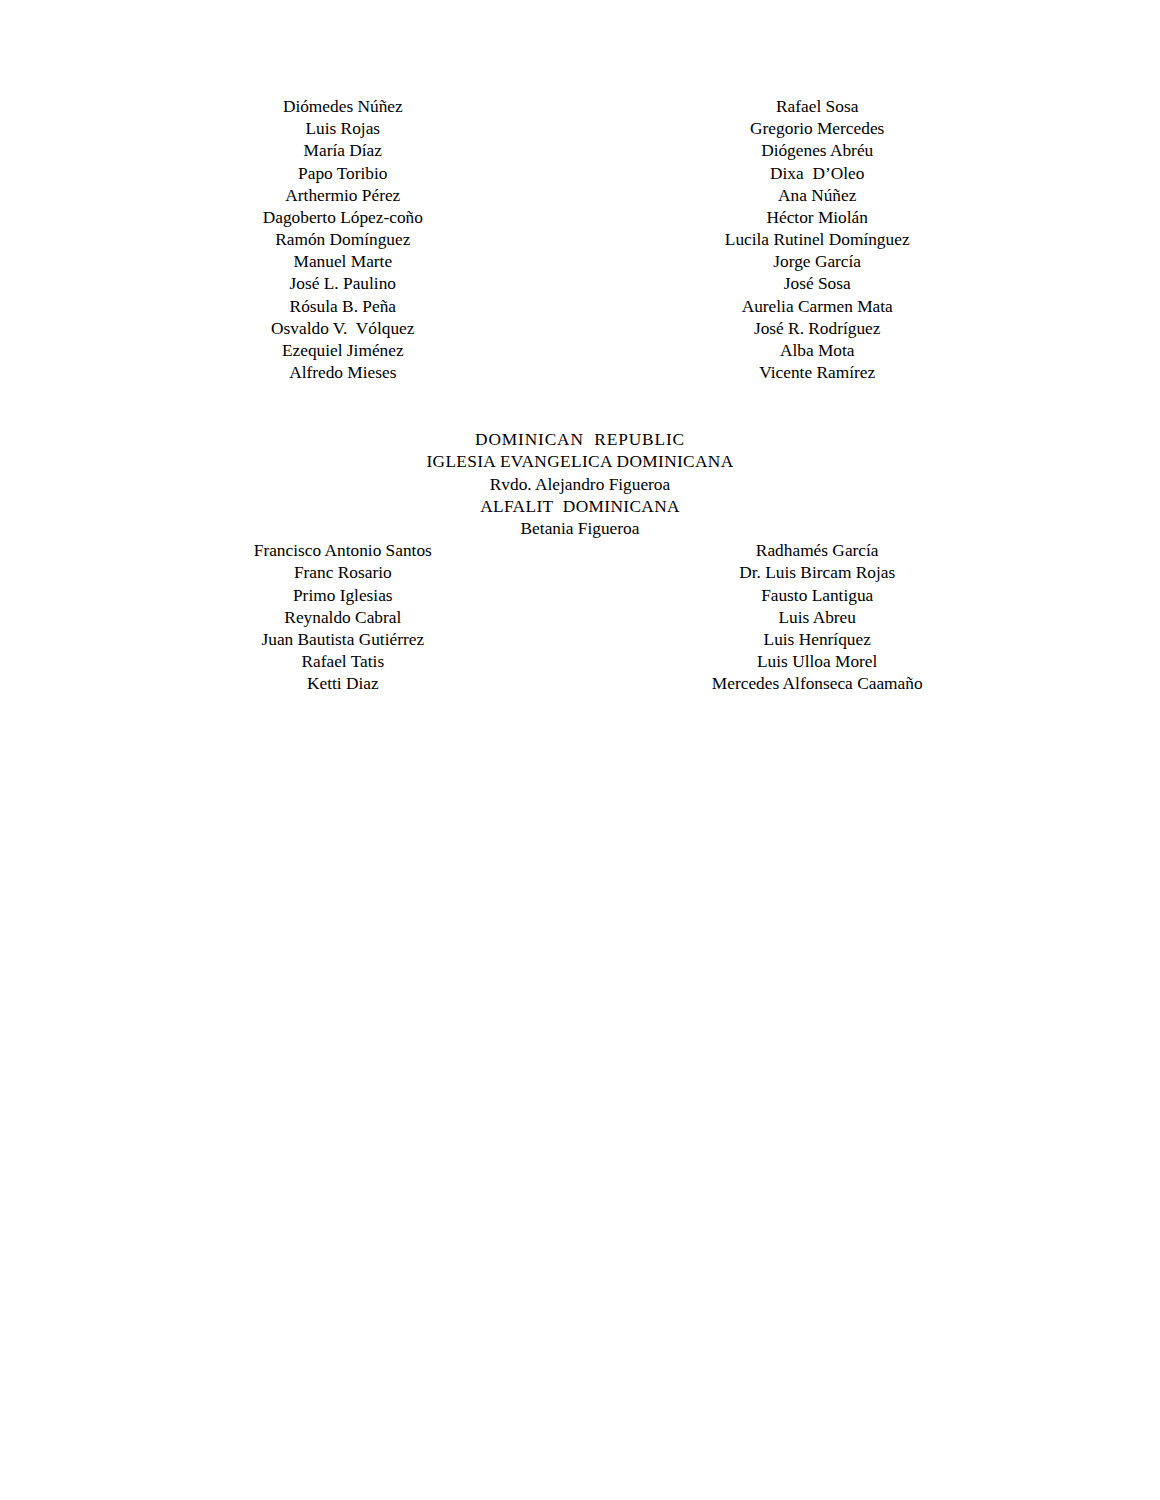| Diómedes Núñez | Rafael Sosa |
| Luis Rojas | Gregorio Mercedes |
| María Díaz | Diógenes Abréu |
| Papo Toribio | Dixa D’Oleo |
| Arthermio Pérez | Ana Núñez |
| Dagoberto López-coño | Héctor Miolán |
| Ramón Domínguez | Lucila Rutinel Domínguez |
| Manuel Marte | Jorge García |
| José L. Paulino | José Sosa |
| Rósula B. Peña | Aurelia Carmen Mata |
| Osvaldo V. Vólquez | José R. Rodríguez |
| Ezequiel Jiménez | Alba Mota |
| Alfredo Mieses | Vicente Ramírez |
DOMINICAN REPUBLIC
IGLESIA EVANGELICA DOMINICANA
Rvdo. Alejandro Figueroa
ALFALIT DOMINICANA
Betania Figueroa
| Francisco Antonio Santos | Radhamés García |
| Franc Rosario | Dr. Luis Bircam Rojas |
| Primo Iglesias | Fausto Lantigua |
| Reynaldo Cabral | Luis Abreu |
| Juan Bautista Gutiérrez | Luis Henríquez |
| Rafael Tatis | Luis Ulloa Morel |
| Ketti Diaz | Mercedes Alfonseca Caamaño |